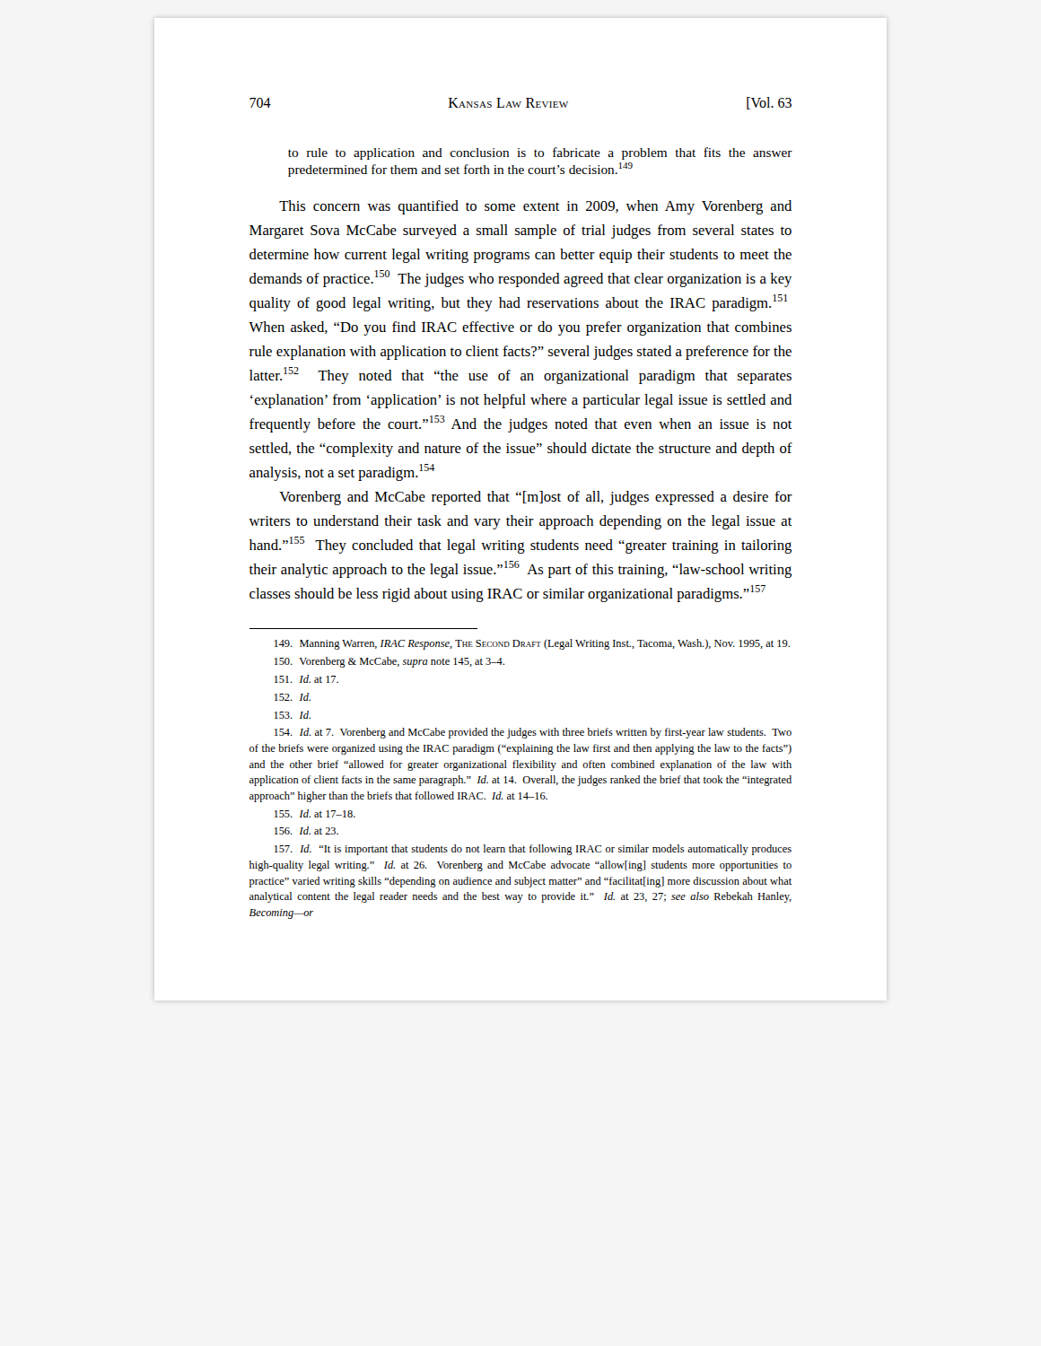704 Kansas Law Review [Vol. 63
to rule to application and conclusion is to fabricate a problem that fits the answer predetermined for them and set forth in the court’s decision.149
This concern was quantified to some extent in 2009, when Amy Vorenberg and Margaret Sova McCabe surveyed a small sample of trial judges from several states to determine how current legal writing programs can better equip their students to meet the demands of practice.150 The judges who responded agreed that clear organization is a key quality of good legal writing, but they had reservations about the IRAC paradigm.151 When asked, “Do you find IRAC effective or do you prefer organization that combines rule explanation with application to client facts?” several judges stated a preference for the latter.152 They noted that “the use of an organizational paradigm that separates ‘explanation’ from ‘application’ is not helpful where a particular legal issue is settled and frequently before the court.”153 And the judges noted that even when an issue is not settled, the “complexity and nature of the issue” should dictate the structure and depth of analysis, not a set paradigm.154
Vorenberg and McCabe reported that “[m]ost of all, judges expressed a desire for writers to understand their task and vary their approach depending on the legal issue at hand.”155 They concluded that legal writing students need “greater training in tailoring their analytic approach to the legal issue.”156 As part of this training, “law-school writing classes should be less rigid about using IRAC or similar organizational paradigms.”157
149. Manning Warren, IRAC Response, The Second Draft (Legal Writing Inst., Tacoma, Wash.), Nov. 1995, at 19.
150. Vorenberg & McCabe, supra note 145, at 3–4.
151. Id. at 17.
152. Id.
153. Id.
154. Id. at 7. Vorenberg and McCabe provided the judges with three briefs written by first-year law students. Two of the briefs were organized using the IRAC paradigm (“explaining the law first and then applying the law to the facts”) and the other brief “allowed for greater organizational flexibility and often combined explanation of the law with application of client facts in the same paragraph.” Id. at 14. Overall, the judges ranked the brief that took the “integrated approach” higher than the briefs that followed IRAC. Id. at 14–16.
155. Id. at 17–18.
156. Id. at 23.
157. Id. “It is important that students do not learn that following IRAC or similar models automatically produces high-quality legal writing.” Id. at 26. Vorenberg and McCabe advocate “allow[ing] students more opportunities to practice” varied writing skills “depending on audience and subject matter” and “facilitat[ing] more discussion about what analytical content the legal reader needs and the best way to provide it.” Id. at 23, 27; see also Rebekah Hanley, Becoming—or